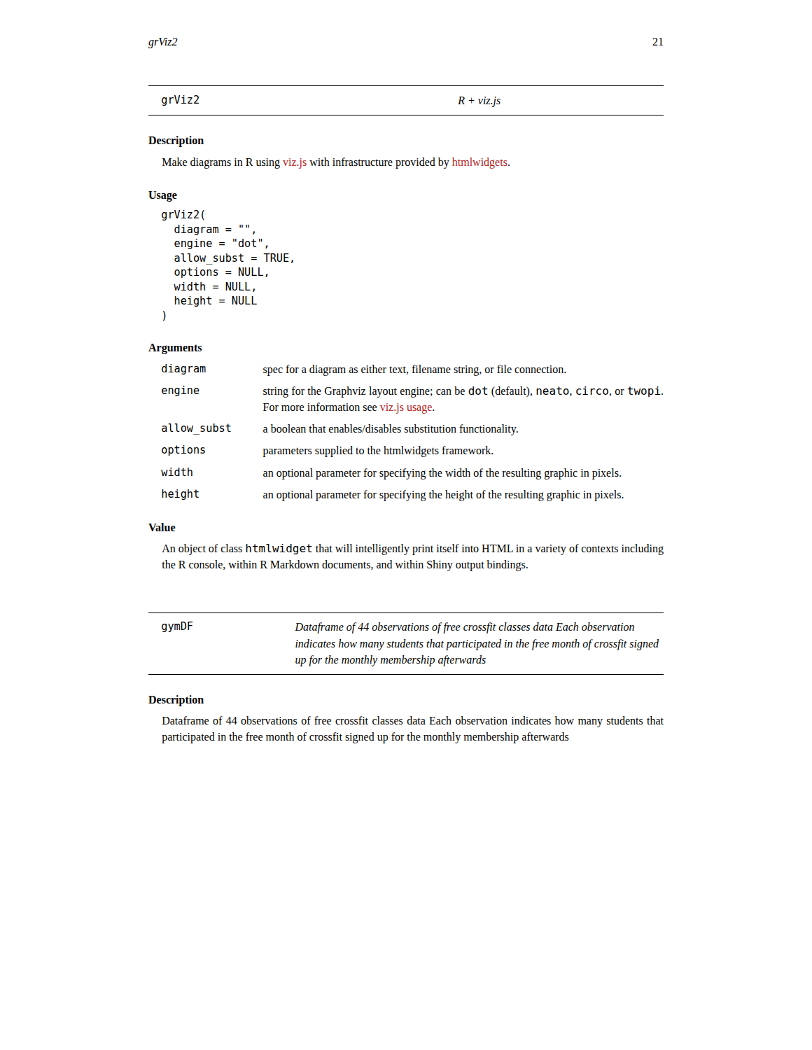grViz2 21
grViz2
R + viz.js
Description
Make diagrams in R using viz.js with infrastructure provided by htmlwidgets.
Usage
grViz2(
  diagram = "",
  engine = "dot",
  allow_subst = TRUE,
  options = NULL,
  width = NULL,
  height = NULL
)
Arguments
diagram
spec for a diagram as either text, filename string, or file connection.
engine
string for the Graphviz layout engine; can be dot (default), neato, circo, or twopi. For more information see viz.js usage.
allow_subst
a boolean that enables/disables substitution functionality.
options
parameters supplied to the htmlwidgets framework.
width
an optional parameter for specifying the width of the resulting graphic in pixels.
height
an optional parameter for specifying the height of the resulting graphic in pixels.
Value
An object of class htmlwidget that will intelligently print itself into HTML in a variety of contexts including the R console, within R Markdown documents, and within Shiny output bindings.
gymDF
Dataframe of 44 observations of free crossfit classes data Each observation indicates how many students that participated in the free month of crossfit signed up for the monthly membership afterwards
Description
Dataframe of 44 observations of free crossfit classes data Each observation indicates how many students that participated in the free month of crossfit signed up for the monthly membership afterwards